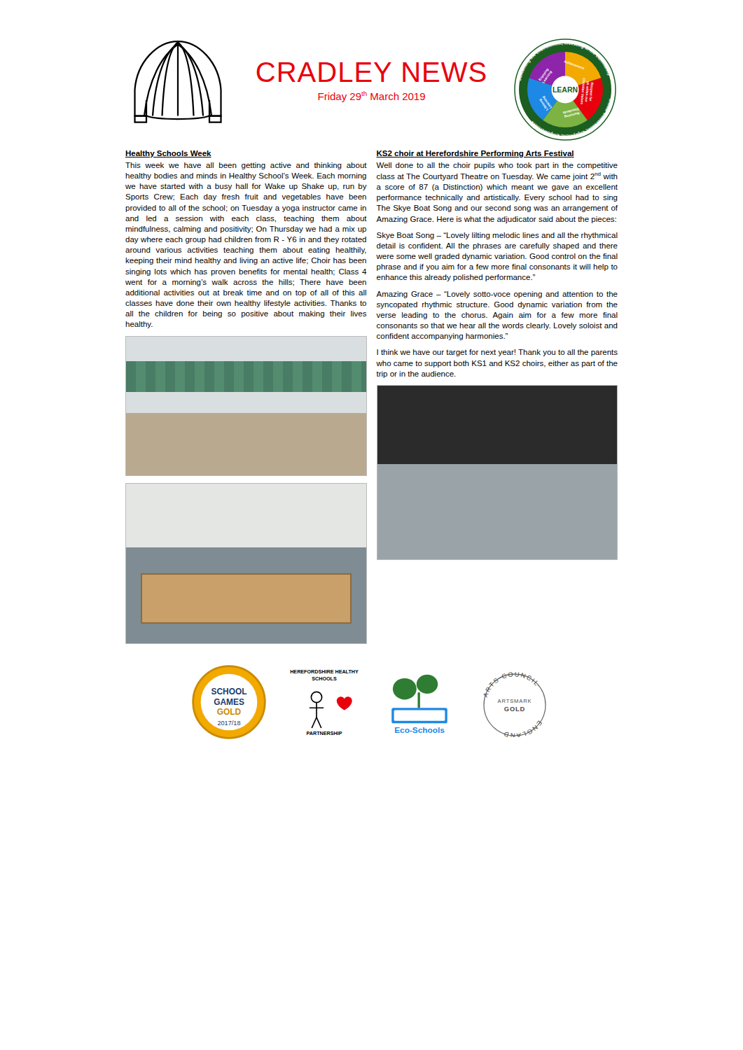CRADLEY NEWS
Friday 29th March 2019
LEARN Sustaining the environment; Investing in the community Global Celebration; Enjoyment; Empowerment Enjoying Learning Achievement Respect for all within our Christian Values Nurturing Standards Lifelong Learning
Healthy Schools Week
This week we have all been getting active and thinking about healthy bodies and minds in Healthy School’s Week. Each morning we have started with a busy hall for Wake up Shake up, run by Sports Crew; Each day fresh fruit and vegetables have been provided to all of the school; on Tuesday a yoga instructor came in and led a session with each class, teaching them about mindfulness, calming and positivity; On Thursday we had a mix up day where each group had children from R - Y6 in and they rotated around various activities teaching them about eating healthily, keeping their mind healthy and living an active life; Choir has been singing lots which has proven benefits for mental health; Class 4 went for a morning’s walk across the hills; There have been additional activities out at break time and on top of all of this all classes have done their own healthy lifestyle activities. Thanks to all the children for being so positive about making their lives healthy.
KS2 choir at Herefordshire Performing Arts Festival
Well done to all the choir pupils who took part in the competitive class at The Courtyard Theatre on Tuesday. We came joint 2nd with a score of 87 (a Distinction) which meant we gave an excellent performance technically and artistically. Every school had to sing The Skye Boat Song and our second song was an arrangement of Amazing Grace. Here is what the adjudicator said about the pieces:
Skye Boat Song – “Lovely lilting melodic lines and all the rhythmical detail is confident. All the phrases are carefully shaped and there were some well graded dynamic variation. Good control on the final phrase and if you aim for a few more final consonants it will help to enhance this already polished performance.”
Amazing Grace – “Lovely sotto-voce opening and attention to the syncopated rhythmic structure. Good dynamic variation from the verse leading to the chorus. Again aim for a few more final consonants so that we hear all the words clearly. Lovely soloist and confident accompanying harmonies.”
I think we have our target for next year! Thank you to all the parents who came to support both KS1 and KS2 choirs, either as part of the trip or in the audience.
SCHOOL GAMES GOLD 2017/18
HEREFORDSHIRE HEALTHY SCHOOLS PARTNERSHIP
Eco-Schools
ARTS COUNCIL ENGLAND ARTSMARK GOLD